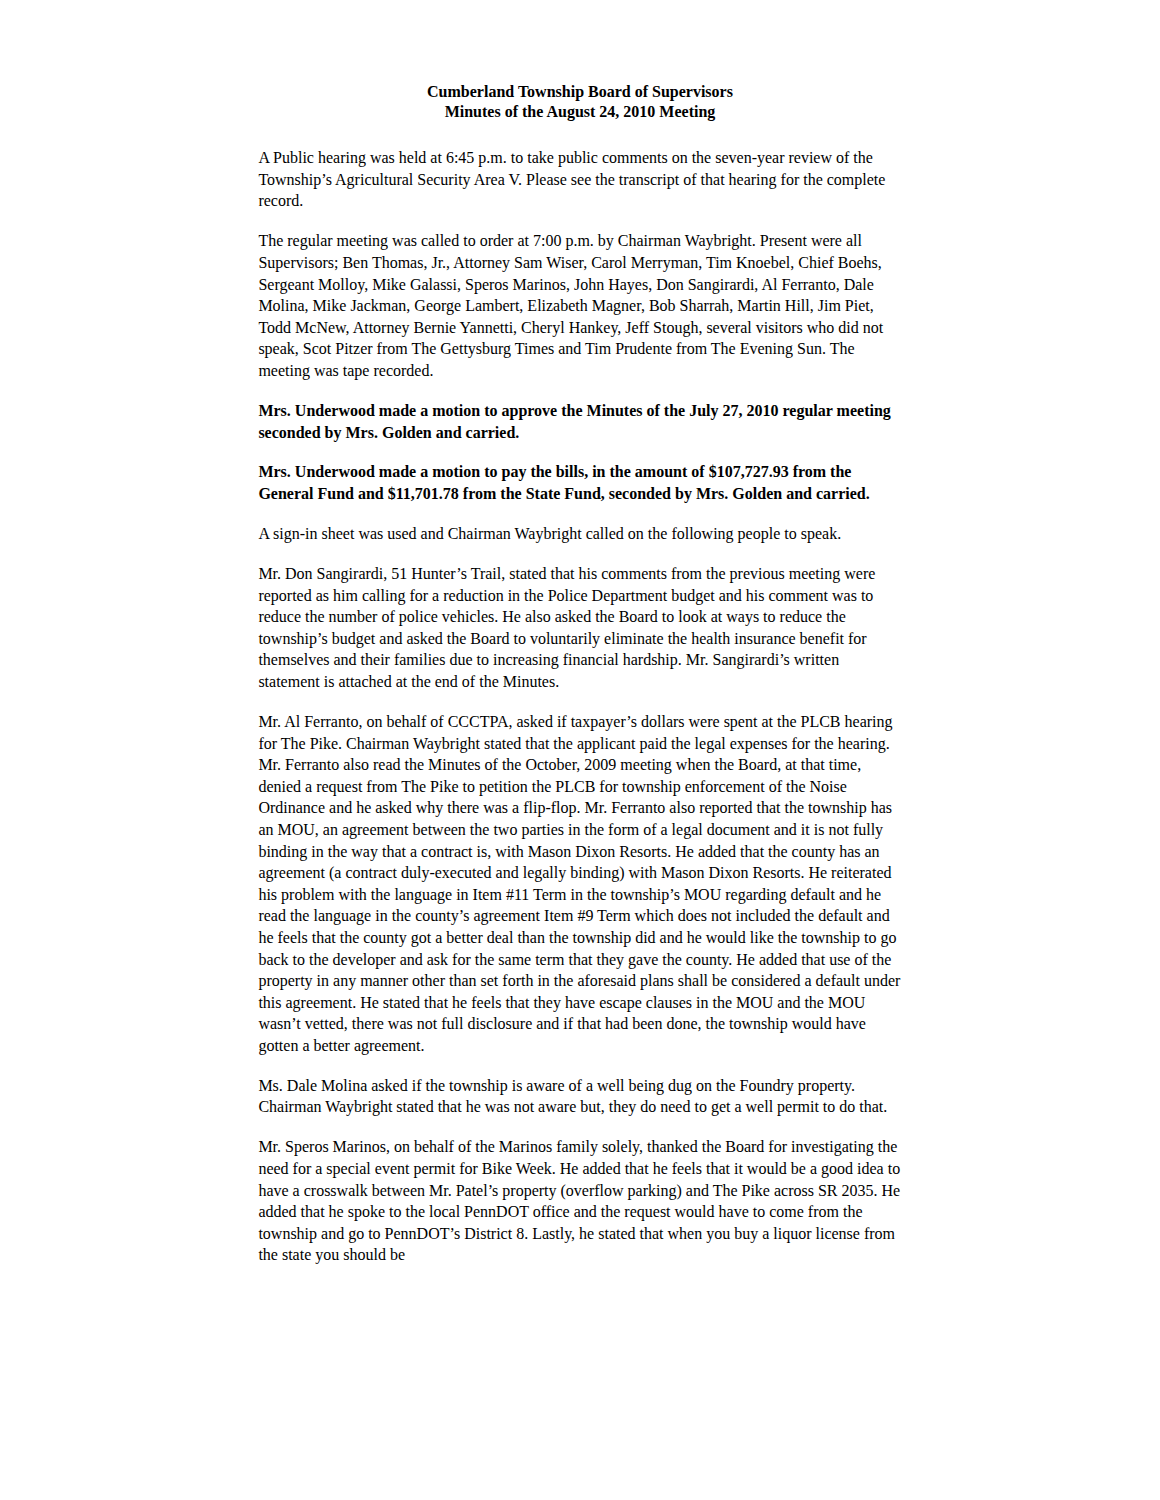Cumberland Township Board of Supervisors Minutes of the August 24, 2010 Meeting
A Public hearing was held at 6:45 p.m. to take public comments on the seven-year review of the Township’s Agricultural Security Area V. Please see the transcript of that hearing for the complete record.
The regular meeting was called to order at 7:00 p.m. by Chairman Waybright. Present were all Supervisors; Ben Thomas, Jr., Attorney Sam Wiser, Carol Merryman, Tim Knoebel, Chief Boehs, Sergeant Molloy, Mike Galassi, Speros Marinos, John Hayes, Don Sangirardi, Al Ferranto, Dale Molina, Mike Jackman, George Lambert, Elizabeth Magner, Bob Sharrah, Martin Hill, Jim Piet, Todd McNew, Attorney Bernie Yannetti, Cheryl Hankey, Jeff Stough, several visitors who did not speak, Scot Pitzer from The Gettysburg Times and Tim Prudente from The Evening Sun. The meeting was tape recorded.
Mrs. Underwood made a motion to approve the Minutes of the July 27, 2010 regular meeting seconded by Mrs. Golden and carried.
Mrs. Underwood made a motion to pay the bills, in the amount of $107,727.93 from the General Fund and $11,701.78 from the State Fund, seconded by Mrs. Golden and carried.
A sign-in sheet was used and Chairman Waybright called on the following people to speak.
Mr. Don Sangirardi, 51 Hunter’s Trail, stated that his comments from the previous meeting were reported as him calling for a reduction in the Police Department budget and his comment was to reduce the number of police vehicles. He also asked the Board to look at ways to reduce the township’s budget and asked the Board to voluntarily eliminate the health insurance benefit for themselves and their families due to increasing financial hardship. Mr. Sangirardi’s written statement is attached at the end of the Minutes.
Mr. Al Ferranto, on behalf of CCCTPA, asked if taxpayer’s dollars were spent at the PLCB hearing for The Pike. Chairman Waybright stated that the applicant paid the legal expenses for the hearing. Mr. Ferranto also read the Minutes of the October, 2009 meeting when the Board, at that time, denied a request from The Pike to petition the PLCB for township enforcement of the Noise Ordinance and he asked why there was a flip-flop. Mr. Ferranto also reported that the township has an MOU, an agreement between the two parties in the form of a legal document and it is not fully binding in the way that a contract is, with Mason Dixon Resorts. He added that the county has an agreement (a contract duly-executed and legally binding) with Mason Dixon Resorts. He reiterated his problem with the language in Item #11 Term in the township’s MOU regarding default and he read the language in the county’s agreement Item #9 Term which does not included the default and he feels that the county got a better deal than the township did and he would like the township to go back to the developer and ask for the same term that they gave the county. He added that use of the property in any manner other than set forth in the aforesaid plans shall be considered a default under this agreement. He stated that he feels that they have escape clauses in the MOU and the MOU wasn’t vetted, there was not full disclosure and if that had been done, the township would have gotten a better agreement.
Ms. Dale Molina asked if the township is aware of a well being dug on the Foundry property. Chairman Waybright stated that he was not aware but, they do need to get a well permit to do that.
Mr. Speros Marinos, on behalf of the Marinos family solely, thanked the Board for investigating the need for a special event permit for Bike Week. He added that he feels that it would be a good idea to have a crosswalk between Mr. Patel’s property (overflow parking) and The Pike across SR 2035. He added that he spoke to the local PennDOT office and the request would have to come from the township and go to PennDOT’s District 8. Lastly, he stated that when you buy a liquor license from the state you should be